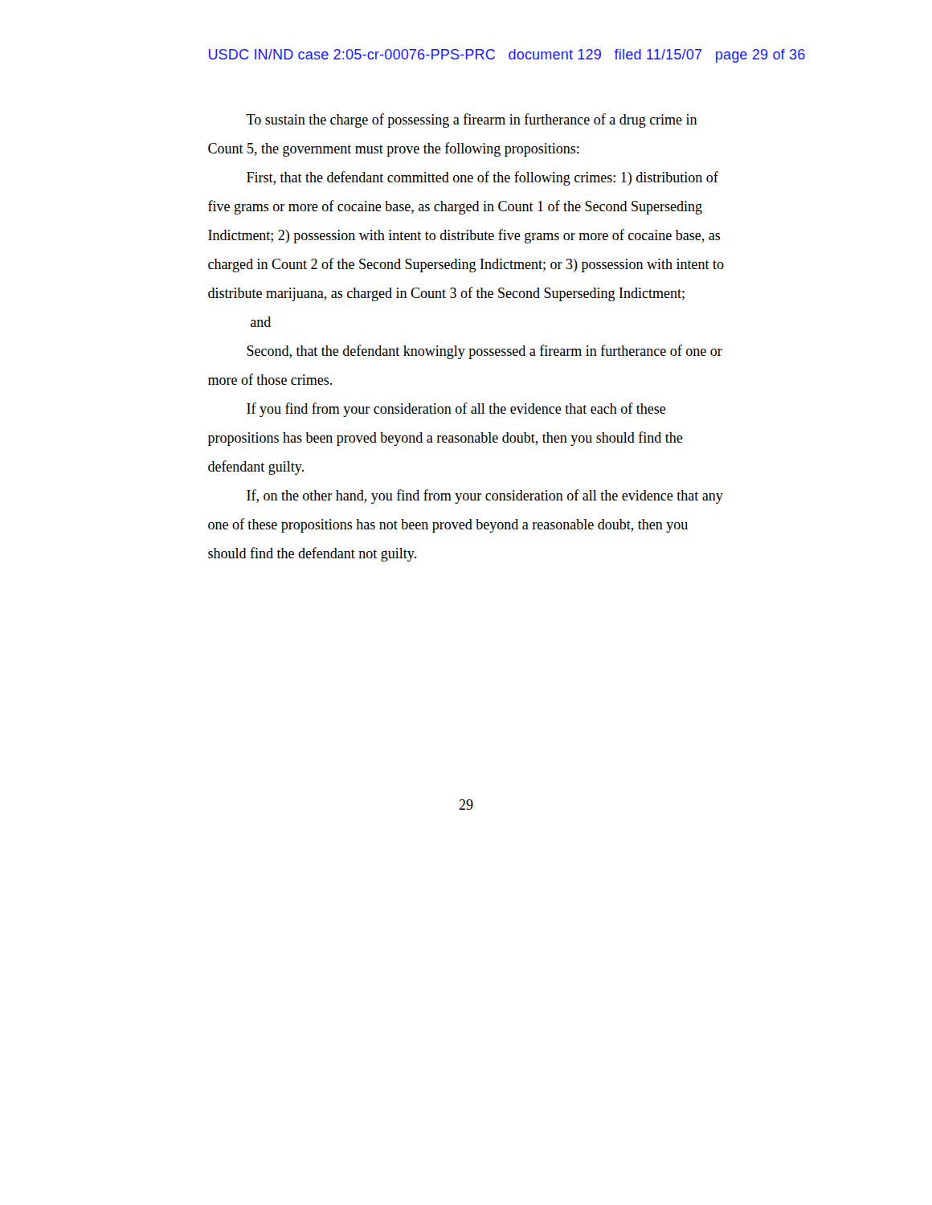USDC IN/ND case 2:05-cr-00076-PPS-PRC document 129 filed 11/15/07 page 29 of 36
To sustain the charge of possessing a firearm in furtherance of a drug crime in Count 5, the government must prove the following propositions:
First, that the defendant committed one of the following crimes: 1) distribution of five grams or more of cocaine base, as charged in Count 1 of the Second Superseding Indictment; 2) possession with intent to distribute five grams or more of cocaine base, as charged in Count 2 of the Second Superseding Indictment; or 3) possession with intent to distribute marijuana, as charged in Count 3 of the Second Superseding Indictment;
and
Second, that the defendant knowingly possessed a firearm in furtherance of one or more of those crimes.
If you find from your consideration of all the evidence that each of these propositions has been proved beyond a reasonable doubt, then you should find the defendant guilty.
If, on the other hand, you find from your consideration of all the evidence that any one of these propositions has not been proved beyond a reasonable doubt, then you should find the defendant not guilty.
29